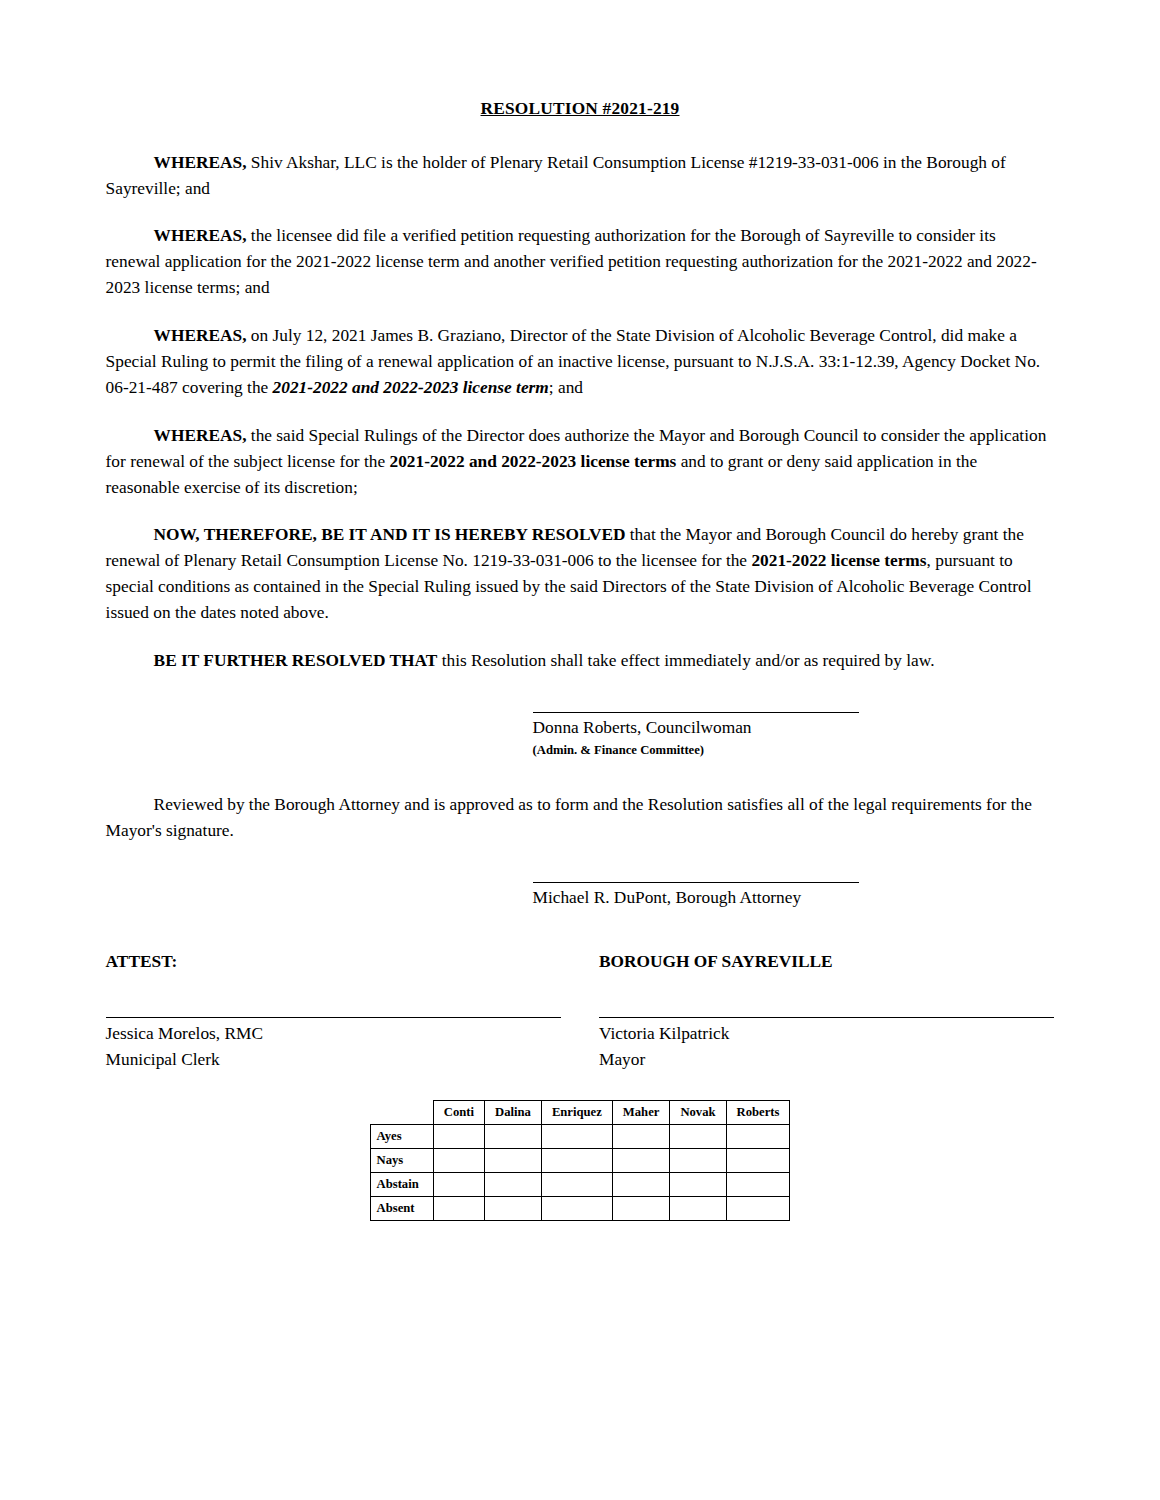RESOLUTION #2021-219
WHEREAS, Shiv Akshar, LLC is the holder of Plenary Retail Consumption License #1219-33-031-006 in the Borough of Sayreville; and
WHEREAS, the licensee did file a verified petition requesting authorization for the Borough of Sayreville to consider its renewal application for the 2021-2022 license term and another verified petition requesting authorization for the 2021-2022 and 2022-2023 license terms; and
WHEREAS, on July 12, 2021 James B. Graziano, Director of the State Division of Alcoholic Beverage Control, did make a Special Ruling to permit the filing of a renewal application of an inactive license, pursuant to N.J.S.A. 33:1-12.39, Agency Docket No. 06-21-487 covering the 2021-2022 and 2022-2023 license term; and
WHEREAS, the said Special Rulings of the Director does authorize the Mayor and Borough Council to consider the application for renewal of the subject license for the 2021-2022 and 2022-2023 license terms and to grant or deny said application in the reasonable exercise of its discretion;
NOW, THEREFORE, BE IT AND IT IS HEREBY RESOLVED that the Mayor and Borough Council do hereby grant the renewal of Plenary Retail Consumption License No. 1219-33-031-006 to the licensee for the 2021-2022 license terms, pursuant to special conditions as contained in the Special Ruling issued by the said Directors of the State Division of Alcoholic Beverage Control issued on the dates noted above.
BE IT FURTHER RESOLVED THAT this Resolution shall take effect immediately and/or as required by law.
Donna Roberts, Councilwoman
(Admin. & Finance Committee)
Reviewed by the Borough Attorney and is approved as to form and the Resolution satisfies all of the legal requirements for the Mayor's signature.
Michael R. DuPont, Borough Attorney
ATTEST:
BOROUGH OF SAYREVILLE
Jessica Morelos, RMC
Municipal Clerk
Victoria Kilpatrick
Mayor
| | Conti | Dalina | Enriquez | Maher | Novak | Roberts |
| --- | --- | --- | --- | --- | --- | --- |
| Ayes | | | | | | |
| Nays | | | | | | |
| Abstain | | | | | | |
| Absent | | | | | | |